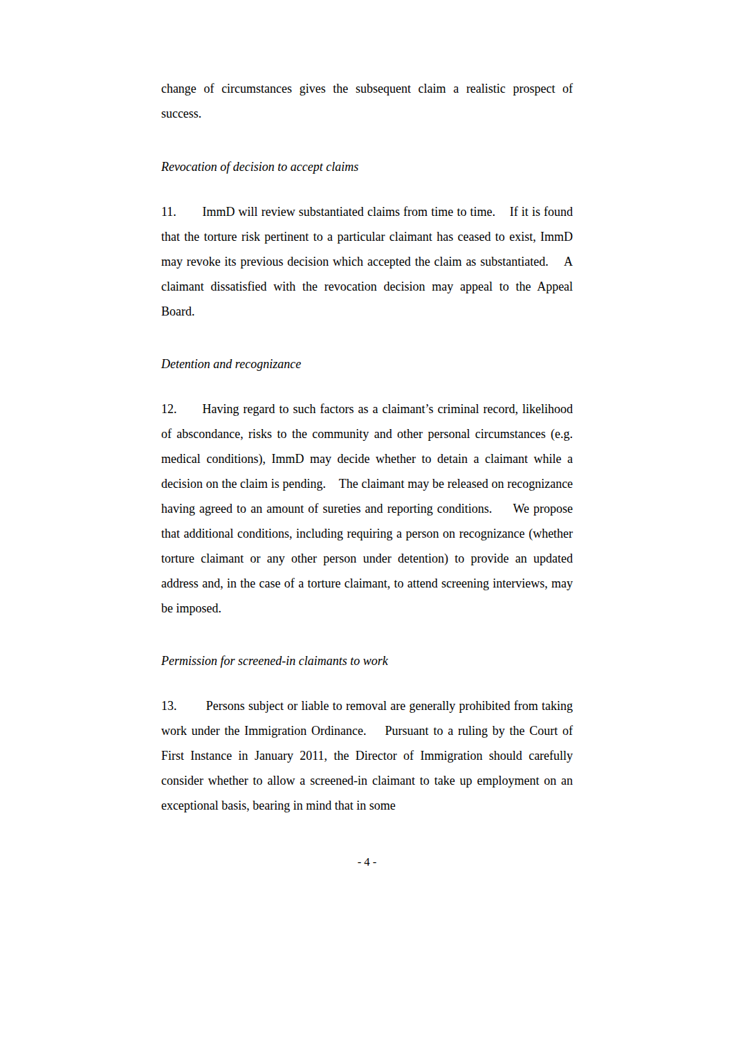change of circumstances gives the subsequent claim a realistic prospect of success.
Revocation of decision to accept claims
11. ImmD will review substantiated claims from time to time. If it is found that the torture risk pertinent to a particular claimant has ceased to exist, ImmD may revoke its previous decision which accepted the claim as substantiated. A claimant dissatisfied with the revocation decision may appeal to the Appeal Board.
Detention and recognizance
12. Having regard to such factors as a claimant’s criminal record, likelihood of abscondance, risks to the community and other personal circumstances (e.g. medical conditions), ImmD may decide whether to detain a claimant while a decision on the claim is pending. The claimant may be released on recognizance having agreed to an amount of sureties and reporting conditions. We propose that additional conditions, including requiring a person on recognizance (whether torture claimant or any other person under detention) to provide an updated address and, in the case of a torture claimant, to attend screening interviews, may be imposed.
Permission for screened-in claimants to work
13. Persons subject or liable to removal are generally prohibited from taking work under the Immigration Ordinance. Pursuant to a ruling by the Court of First Instance in January 2011, the Director of Immigration should carefully consider whether to allow a screened-in claimant to take up employment on an exceptional basis, bearing in mind that in some
- 4 -